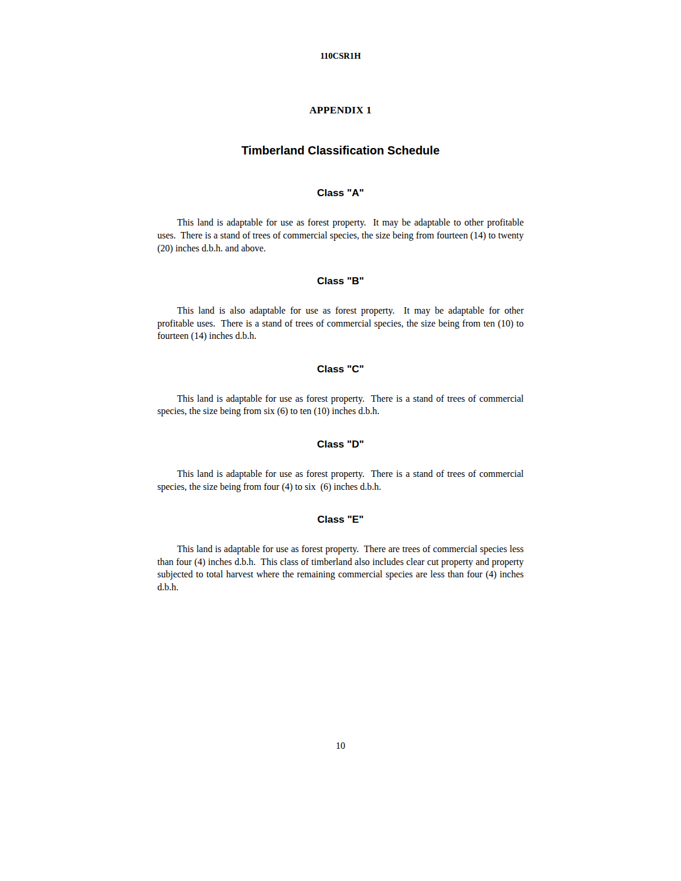110CSR1H
APPENDIX 1
Timberland Classification Schedule
Class "A"
This land is adaptable for use as forest property. It may be adaptable to other profitable uses. There is a stand of trees of commercial species, the size being from fourteen (14) to twenty (20) inches d.b.h. and above.
Class "B"
This land is also adaptable for use as forest property. It may be adaptable for other profitable uses. There is a stand of trees of commercial species, the size being from ten (10) to fourteen (14) inches d.b.h.
Class "C"
This land is adaptable for use as forest property. There is a stand of trees of commercial species, the size being from six (6) to ten (10) inches d.b.h.
Class "D"
This land is adaptable for use as forest property. There is a stand of trees of commercial species, the size being from four (4) to six (6) inches d.b.h.
Class "E"
This land is adaptable for use as forest property. There are trees of commercial species less than four (4) inches d.b.h. This class of timberland also includes clear cut property and property subjected to total harvest where the remaining commercial species are less than four (4) inches d.b.h.
10